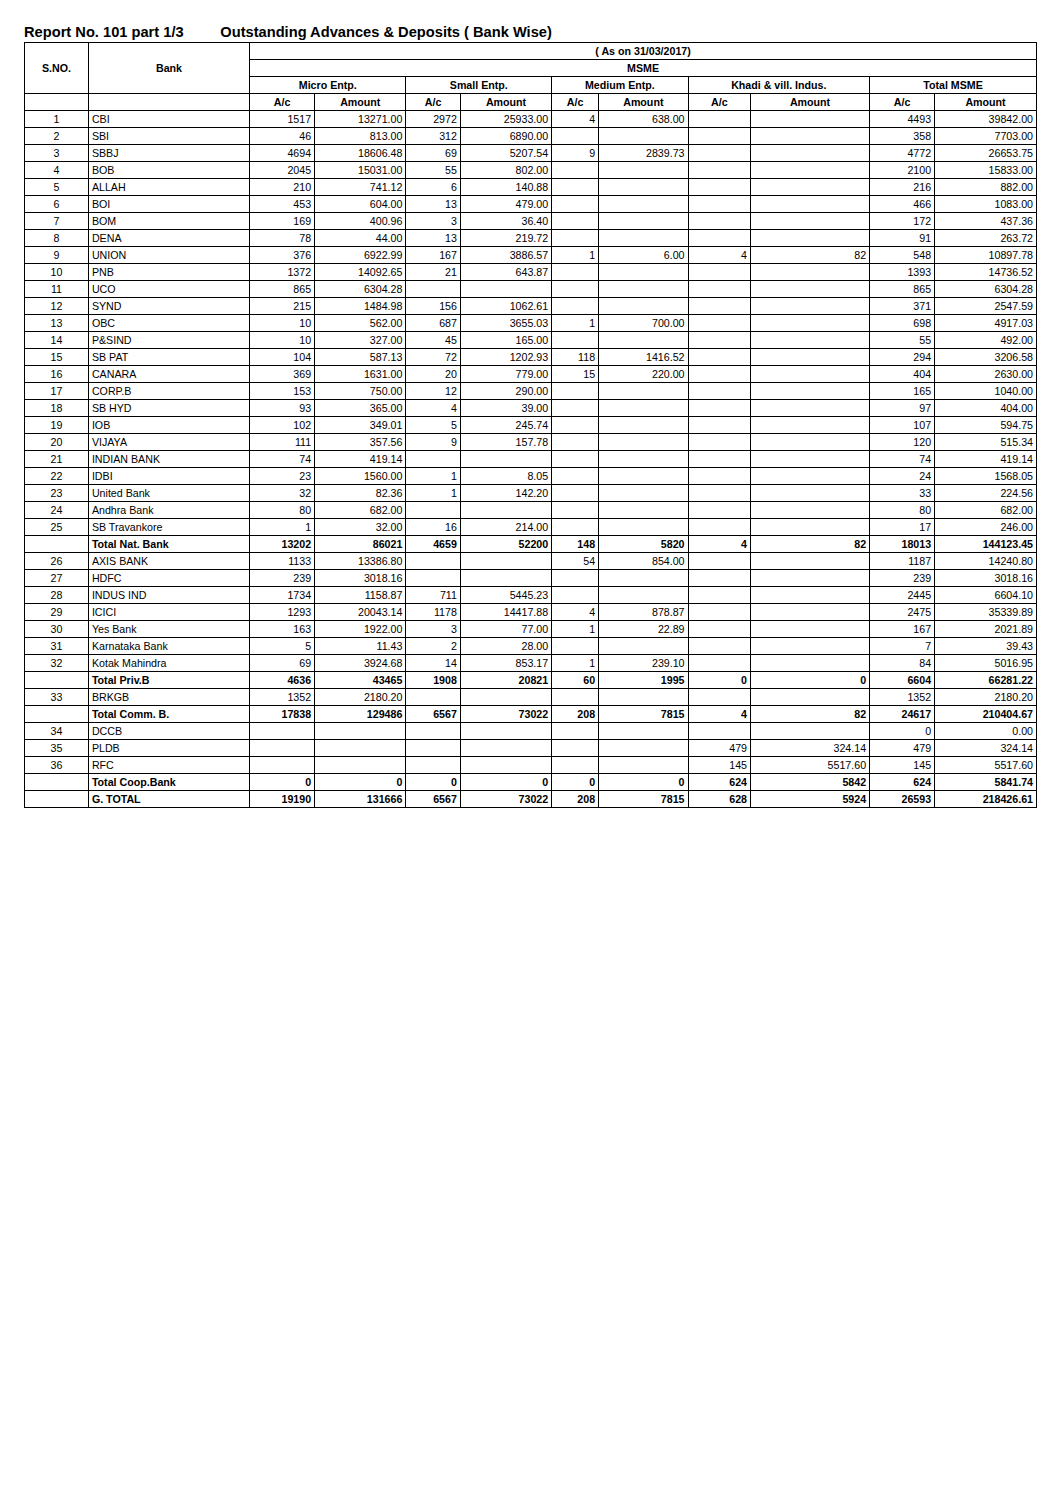Report No. 101 part 1/3 Outstanding Advances & Deposits ( Bank Wise)
| S.NO. | Bank | ( As on 31/03/2017) |
| --- | --- | --- |
| MSME |
| Micro Entp. | Small Entp. | Medium Entp. | Khadi & vill. Indus. | Total MSME |
| | | A/c | Amount | A/c | Amount | A/c | Amount | A/c | Amount | A/c | Amount |
| 1 | CBI | 1517 | 13271.00 | 2972 | 25933.00 | 4 | 638.00 | | | 4493 | 39842.00 |
| 2 | SBI | 46 | 813.00 | 312 | 6890.00 | | | | | 358 | 7703.00 |
| 3 | SBBJ | 4694 | 18606.48 | 69 | 5207.54 | 9 | 2839.73 | | | 4772 | 26653.75 |
| 4 | BOB | 2045 | 15031.00 | 55 | 802.00 | | | | | 2100 | 15833.00 |
| 5 | ALLAH | 210 | 741.12 | 6 | 140.88 | | | | | 216 | 882.00 |
| 6 | BOI | 453 | 604.00 | 13 | 479.00 | | | | | 466 | 1083.00 |
| 7 | BOM | 169 | 400.96 | 3 | 36.40 | | | | | 172 | 437.36 |
| 8 | DENA | 78 | 44.00 | 13 | 219.72 | | | | | 91 | 263.72 |
| 9 | UNION | 376 | 6922.99 | 167 | 3886.57 | 1 | 6.00 | 4 | 82 | 548 | 10897.78 |
| 10 | PNB | 1372 | 14092.65 | 21 | 643.87 | | | | | 1393 | 14736.52 |
| 11 | UCO | 865 | 6304.28 | | | | | | | 865 | 6304.28 |
| 12 | SYND | 215 | 1484.98 | 156 | 1062.61 | | | | | 371 | 2547.59 |
| 13 | OBC | 10 | 562.00 | 687 | 3655.03 | 1 | 700.00 | | | 698 | 4917.03 |
| 14 | P&SIND | 10 | 327.00 | 45 | 165.00 | | | | | 55 | 492.00 |
| 15 | SB PAT | 104 | 587.13 | 72 | 1202.93 | 118 | 1416.52 | | | 294 | 3206.58 |
| 16 | CANARA | 369 | 1631.00 | 20 | 779.00 | 15 | 220.00 | | | 404 | 2630.00 |
| 17 | CORP.B | 153 | 750.00 | 12 | 290.00 | | | | | 165 | 1040.00 |
| 18 | SB HYD | 93 | 365.00 | 4 | 39.00 | | | | | 97 | 404.00 |
| 19 | IOB | 102 | 349.01 | 5 | 245.74 | | | | | 107 | 594.75 |
| 20 | VIJAYA | 111 | 357.56 | 9 | 157.78 | | | | | 120 | 515.34 |
| 21 | INDIAN BANK | 74 | 419.14 | | | | | | | 74 | 419.14 |
| 22 | IDBI | 23 | 1560.00 | 1 | 8.05 | | | | | 24 | 1568.05 |
| 23 | United Bank | 32 | 82.36 | 1 | 142.20 | | | | | 33 | 224.56 |
| 24 | Andhra Bank | 80 | 682.00 | | | | | | | 80 | 682.00 |
| 25 | SB Travankore | 1 | 32.00 | 16 | 214.00 | | | | | 17 | 246.00 |
| | Total Nat. Bank | 13202 | 86021 | 4659 | 52200 | 148 | 5820 | 4 | 82 | 18013 | 144123.45 |
| 26 | AXIS BANK | 1133 | 13386.80 | | | 54 | 854.00 | | | 1187 | 14240.80 |
| 27 | HDFC | 239 | 3018.16 | | | | | | | 239 | 3018.16 |
| 28 | INDUS IND | 1734 | 1158.87 | 711 | 5445.23 | | | | | 2445 | 6604.10 |
| 29 | ICICI | 1293 | 20043.14 | 1178 | 14417.88 | 4 | 878.87 | | | 2475 | 35339.89 |
| 30 | Yes Bank | 163 | 1922.00 | 3 | 77.00 | 1 | 22.89 | | | 167 | 2021.89 |
| 31 | Karnataka Bank | 5 | 11.43 | 2 | 28.00 | | | | | 7 | 39.43 |
| 32 | Kotak Mahindra | 69 | 3924.68 | 14 | 853.17 | 1 | 239.10 | | | 84 | 5016.95 |
| | Total Priv.B | 4636 | 43465 | 1908 | 20821 | 60 | 1995 | 0 | 0 | 6604 | 66281.22 |
| 33 | BRKGB | 1352 | 2180.20 | | | | | | | 1352 | 2180.20 |
| | Total Comm. B. | 17838 | 129486 | 6567 | 73022 | 208 | 7815 | 4 | 82 | 24617 | 210404.67 |
| 34 | DCCB | | | | | | | | | 0 | 0.00 |
| 35 | PLDB | | | | | | | 479 | 324.14 | 479 | 324.14 |
| 36 | RFC | | | | | | | 145 | 5517.60 | 145 | 5517.60 |
| | Total Coop.Bank | 0 | 0 | 0 | 0 | 0 | 0 | 624 | 5842 | 624 | 5841.74 |
| | G. TOTAL | 19190 | 131666 | 6567 | 73022 | 208 | 7815 | 628 | 5924 | 26593 | 218426.61 |